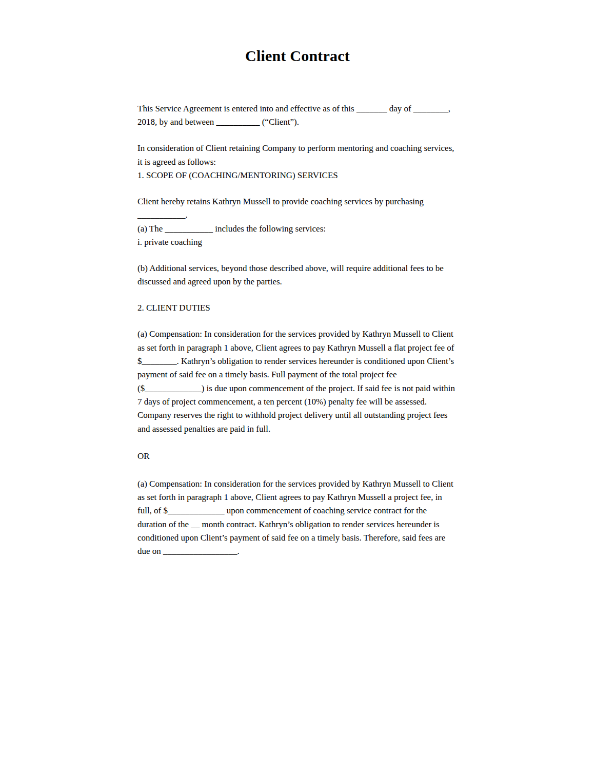Client Contract
This Service Agreement is entered into and effective as of this _______ day of ________, 2018, by and between __________ (“Client”).
In consideration of Client retaining Company to perform mentoring and coaching services, it is agreed as follows:
1. SCOPE OF (COACHING/MENTORING) SERVICES
Client hereby retains Kathryn Mussell to provide coaching services by purchasing ___________.
(a) The ___________ includes the following services:
i. private coaching
(b) Additional services, beyond those described above, will require additional fees to be discussed and agreed upon by the parties.
2. CLIENT DUTIES
(a) Compensation: In consideration for the services provided by Kathryn Mussell to Client as set forth in paragraph 1 above, Client agrees to pay Kathryn Mussell a flat project fee of $________. Kathryn’s obligation to render services hereunder is conditioned upon Client’s payment of said fee on a timely basis. Full payment of the total project fee ($_____________) is due upon commencement of the project. If said fee is not paid within 7 days of project commencement, a ten percent (10%) penalty fee will be assessed. Company reserves the right to withhold project delivery until all outstanding project fees and assessed penalties are paid in full.
OR
(a) Compensation: In consideration for the services provided by Kathryn Mussell to Client as set forth in paragraph 1 above, Client agrees to pay Kathryn Mussell a project fee, in full, of $_____________ upon commencement of coaching service contract for the duration of the __ month contract. Kathryn’s obligation to render services hereunder is conditioned upon Client’s payment of said fee on a timely basis. Therefore, said fees are due on _________________.